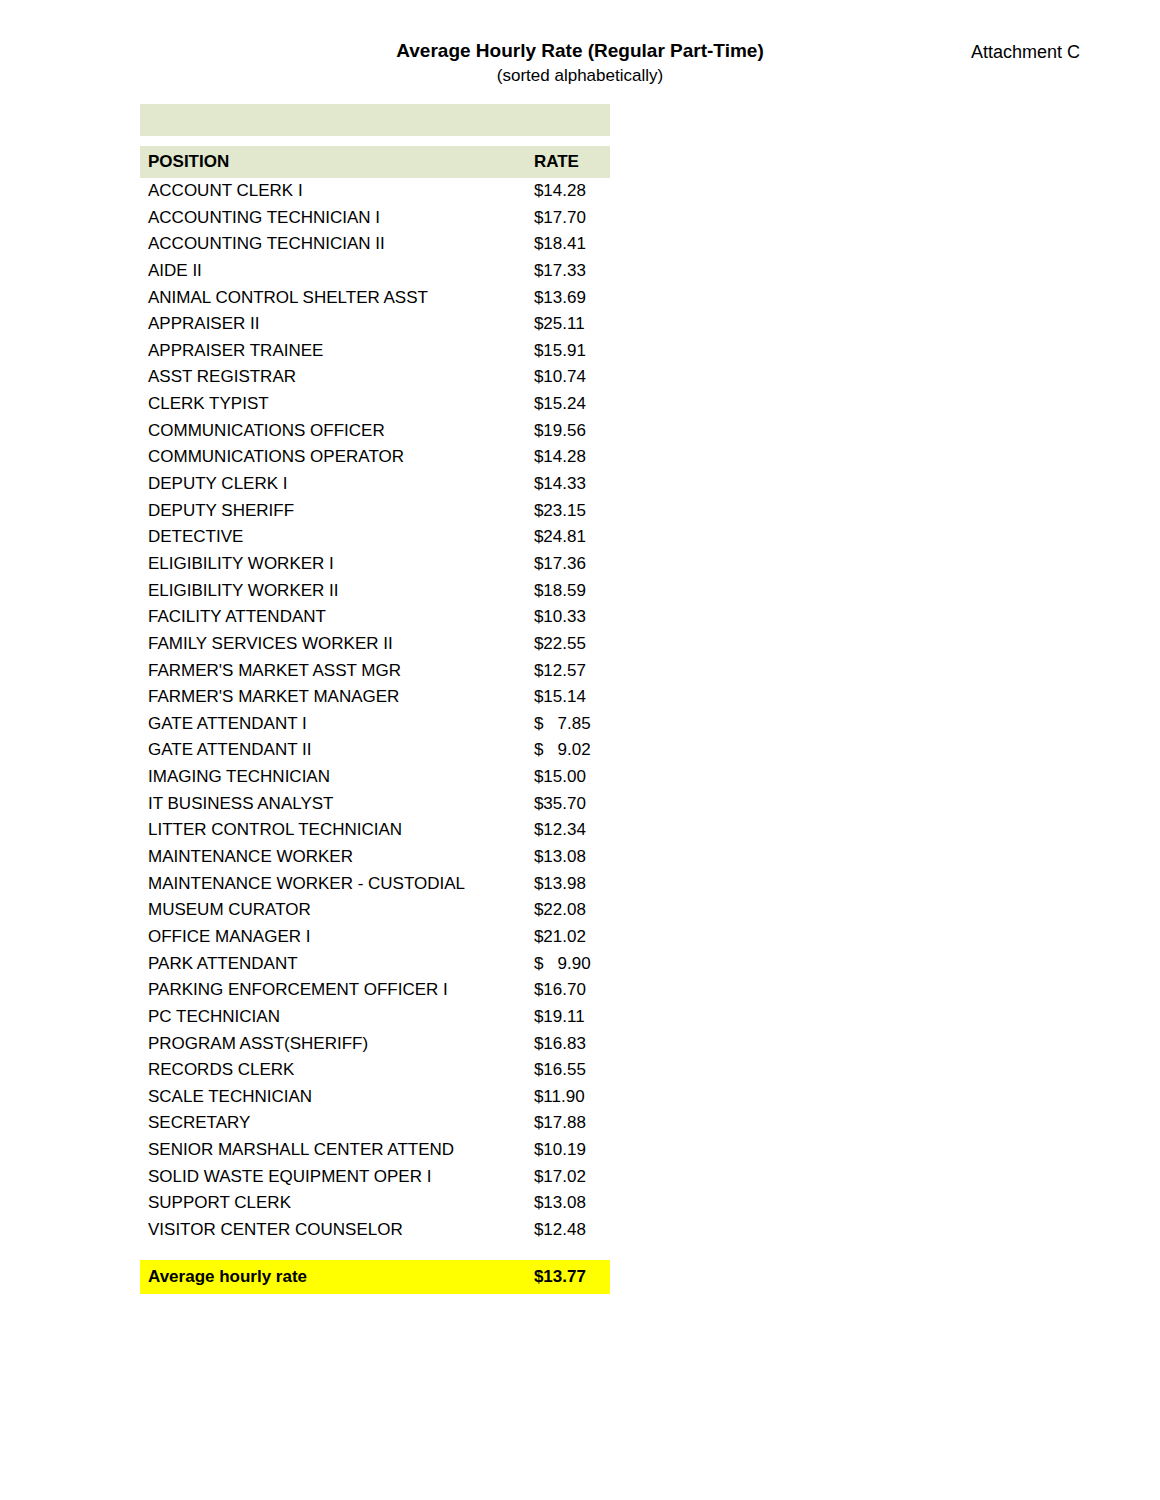Average Hourly Rate (Regular Part-Time)
Attachment C
(sorted alphabetically)
| POSITION | RATE |
| --- | --- |
| ACCOUNT CLERK I | $14.28 |
| ACCOUNTING TECHNICIAN I | $17.70 |
| ACCOUNTING TECHNICIAN II | $18.41 |
| AIDE II | $17.33 |
| ANIMAL CONTROL SHELTER ASST | $13.69 |
| APPRAISER II | $25.11 |
| APPRAISER TRAINEE | $15.91 |
| ASST REGISTRAR | $10.74 |
| CLERK TYPIST | $15.24 |
| COMMUNICATIONS OFFICER | $19.56 |
| COMMUNICATIONS OPERATOR | $14.28 |
| DEPUTY CLERK I | $14.33 |
| DEPUTY SHERIFF | $23.15 |
| DETECTIVE | $24.81 |
| ELIGIBILITY WORKER I | $17.36 |
| ELIGIBILITY WORKER II | $18.59 |
| FACILITY ATTENDANT | $10.33 |
| FAMILY SERVICES WORKER II | $22.55 |
| FARMER'S MARKET ASST MGR | $12.57 |
| FARMER'S MARKET MANAGER | $15.14 |
| GATE ATTENDANT I | $ 7.85 |
| GATE ATTENDANT II | $ 9.02 |
| IMAGING TECHNICIAN | $15.00 |
| IT BUSINESS ANALYST | $35.70 |
| LITTER CONTROL TECHNICIAN | $12.34 |
| MAINTENANCE WORKER | $13.08 |
| MAINTENANCE WORKER - CUSTODIAL | $13.98 |
| MUSEUM CURATOR | $22.08 |
| OFFICE MANAGER I | $21.02 |
| PARK ATTENDANT | $ 9.90 |
| PARKING ENFORCEMENT OFFICER I | $16.70 |
| PC TECHNICIAN | $19.11 |
| PROGRAM ASST(SHERIFF) | $16.83 |
| RECORDS CLERK | $16.55 |
| SCALE TECHNICIAN | $11.90 |
| SECRETARY | $17.88 |
| SENIOR MARSHALL CENTER ATTEND | $10.19 |
| SOLID WASTE EQUIPMENT OPER I | $17.02 |
| SUPPORT CLERK | $13.08 |
| VISITOR CENTER COUNSELOR | $12.48 |
| Average hourly rate | $13.77 |